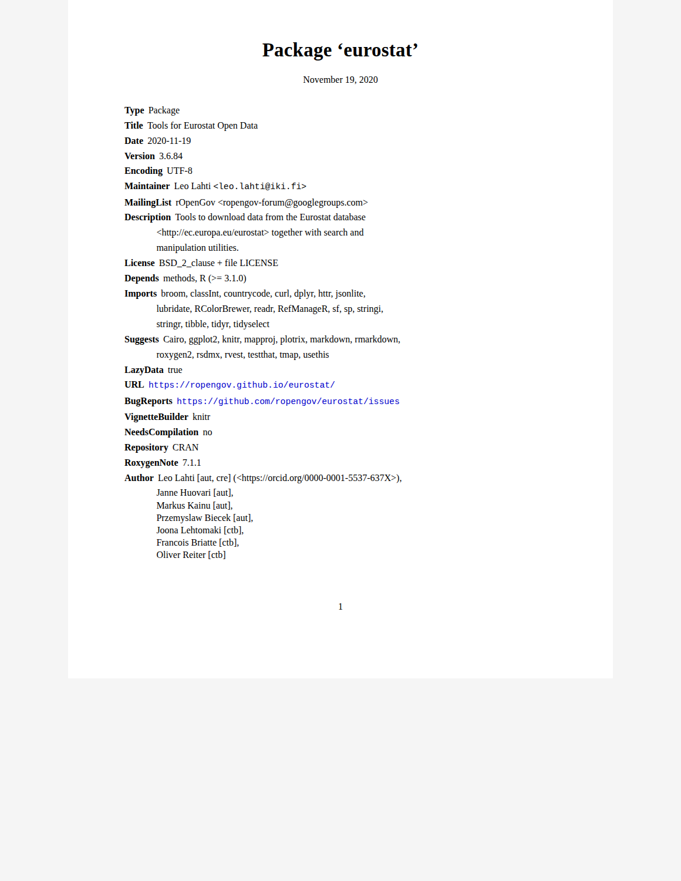Package ‘eurostat’
November 19, 2020
Type
Package
Title
Tools for Eurostat Open Data
Date
2020-11-19
Version
3.6.84
Encoding
UTF-8
Maintainer
Leo Lahti <leo.lahti@iki.fi>
MailingList
rOpenGov <ropengov-forum@googlegroups.com>
Description
Tools to download data from the Eurostat database
<http://ec.europa.eu/eurostat> together with search and
manipulation utilities.
License
BSD_2_clause + file LICENSE
Depends
methods, R (>= 3.1.0)
Imports
broom, classInt, countrycode, curl, dplyr, httr, jsonlite,
lubridate, RColorBrewer, readr, RefManageR, sf, sp, stringi,
stringr, tibble, tidyr, tidyselect
Suggests
Cairo, ggplot2, knitr, mapproj, plotrix, markdown, rmarkdown,
roxygen2, rsdmx, rvest, testthat, tmap, usethis
LazyData
true
URL
https://ropengov.github.io/eurostat/
BugReports
https://github.com/ropengov/eurostat/issues
VignetteBuilder
knitr
NeedsCompilation
no
Repository
CRAN
RoxygenNote
7.1.1
Author
Leo Lahti [aut, cre] (<https://orcid.org/0000-0001-5537-637X>),
Janne Huovari [aut],
Markus Kainu [aut],
Przemyslaw Biecek [aut],
Joona Lehtomaki [ctb],
Francois Briatte [ctb],
Oliver Reiter [ctb]
1